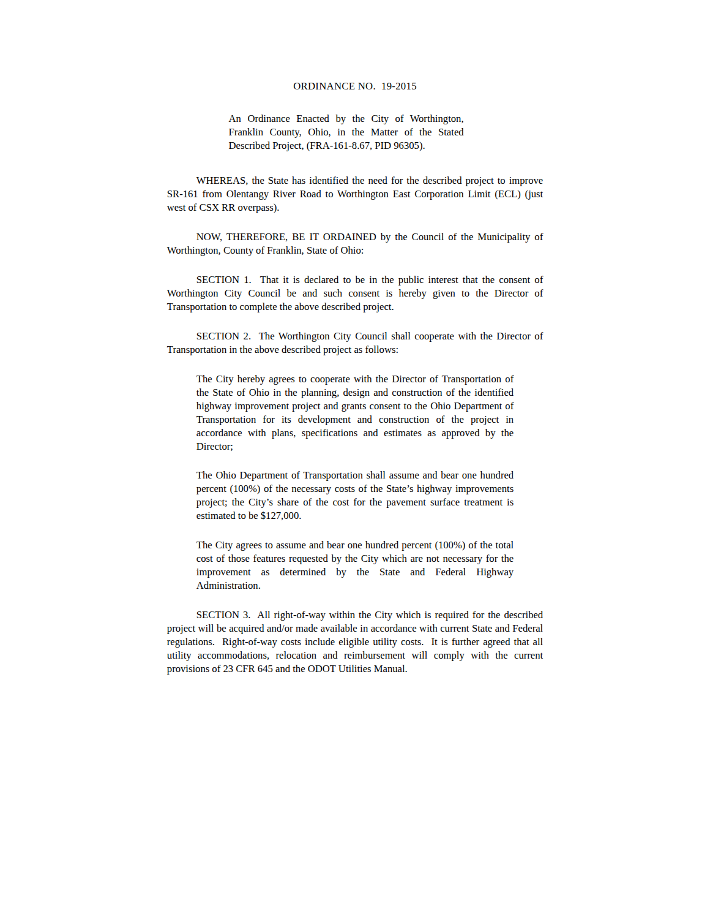ORDINANCE NO. 19-2015
An Ordinance Enacted by the City of Worthington, Franklin County, Ohio, in the Matter of the Stated Described Project, (FRA-161-8.67, PID 96305).
WHEREAS, the State has identified the need for the described project to improve SR-161 from Olentangy River Road to Worthington East Corporation Limit (ECL) (just west of CSX RR overpass).
NOW, THEREFORE, BE IT ORDAINED by the Council of the Municipality of Worthington, County of Franklin, State of Ohio:
SECTION 1. That it is declared to be in the public interest that the consent of Worthington City Council be and such consent is hereby given to the Director of Transportation to complete the above described project.
SECTION 2. The Worthington City Council shall cooperate with the Director of Transportation in the above described project as follows:
The City hereby agrees to cooperate with the Director of Transportation of the State of Ohio in the planning, design and construction of the identified highway improvement project and grants consent to the Ohio Department of Transportation for its development and construction of the project in accordance with plans, specifications and estimates as approved by the Director;
The Ohio Department of Transportation shall assume and bear one hundred percent (100%) of the necessary costs of the State’s highway improvements project; the City’s share of the cost for the pavement surface treatment is estimated to be $127,000.
The City agrees to assume and bear one hundred percent (100%) of the total cost of those features requested by the City which are not necessary for the improvement as determined by the State and Federal Highway Administration.
SECTION 3. All right-of-way within the City which is required for the described project will be acquired and/or made available in accordance with current State and Federal regulations. Right-of-way costs include eligible utility costs. It is further agreed that all utility accommodations, relocation and reimbursement will comply with the current provisions of 23 CFR 645 and the ODOT Utilities Manual.